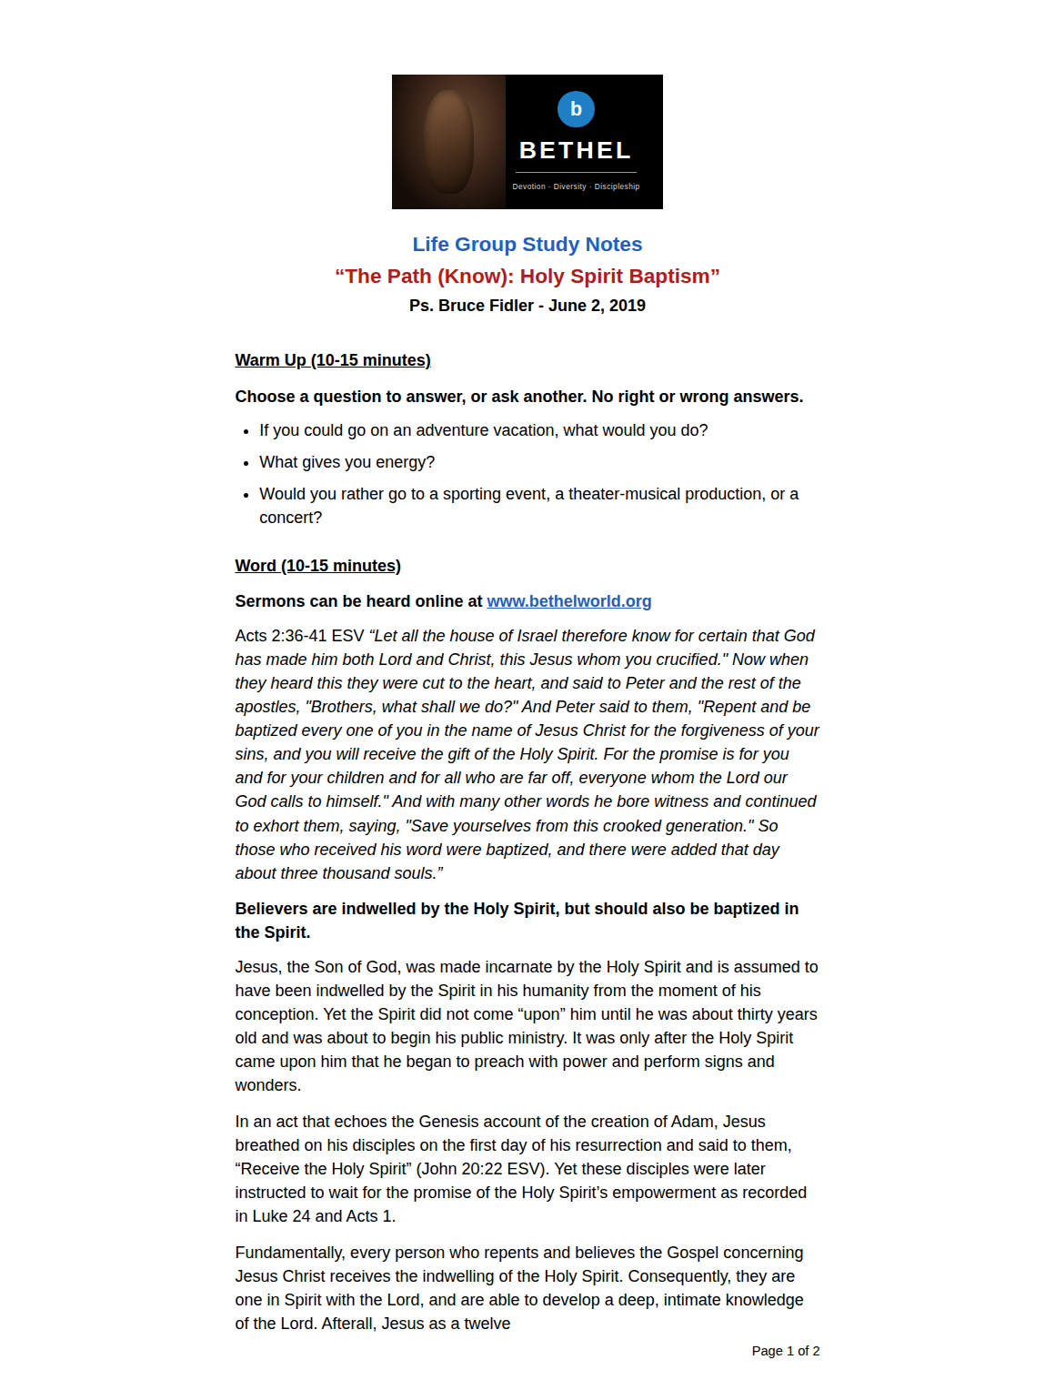b
BETHEL
Devotion · Diversity · Discipleship
Life Group Study Notes
“The Path (Know): Holy Spirit Baptism”
Ps. Bruce Fidler - June 2, 2019
Warm Up (10-15 minutes)
Choose a question to answer, or ask another. No right or wrong answers.
If you could go on an adventure vacation, what would you do?
What gives you energy?
Would you rather go to a sporting event, a theater-musical production, or a concert?
Word (10-15 minutes)
Sermons can be heard online at www.bethelworld.org
Acts 2:36-41 ESV “Let all the house of Israel therefore know for certain that God has made him both Lord and Christ, this Jesus whom you crucified." Now when they heard this they were cut to the heart, and said to Peter and the rest of the apostles, "Brothers, what shall we do?" And Peter said to them, "Repent and be baptized every one of you in the name of Jesus Christ for the forgiveness of your sins, and you will receive the gift of the Holy Spirit. For the promise is for you and for your children and for all who are far off, everyone whom the Lord our God calls to himself." And with many other words he bore witness and continued to exhort them, saying, "Save yourselves from this crooked generation." So those who received his word were baptized, and there were added that day about three thousand souls.”
Believers are indwelled by the Holy Spirit, but should also be baptized in the Spirit.
Jesus, the Son of God, was made incarnate by the Holy Spirit and is assumed to have been indwelled by the Spirit in his humanity from the moment of his conception. Yet the Spirit did not come “upon” him until he was about thirty years old and was about to begin his public ministry. It was only after the Holy Spirit came upon him that he began to preach with power and perform signs and wonders.
In an act that echoes the Genesis account of the creation of Adam, Jesus breathed on his disciples on the first day of his resurrection and said to them, “Receive the Holy Spirit” (John 20:22 ESV). Yet these disciples were later instructed to wait for the promise of the Holy Spirit’s empowerment as recorded in Luke 24 and Acts 1.
Fundamentally, every person who repents and believes the Gospel concerning Jesus Christ receives the indwelling of the Holy Spirit. Consequently, they are one in Spirit with the Lord, and are able to develop a deep, intimate knowledge of the Lord. Afterall, Jesus as a twelve
Page 1 of 2